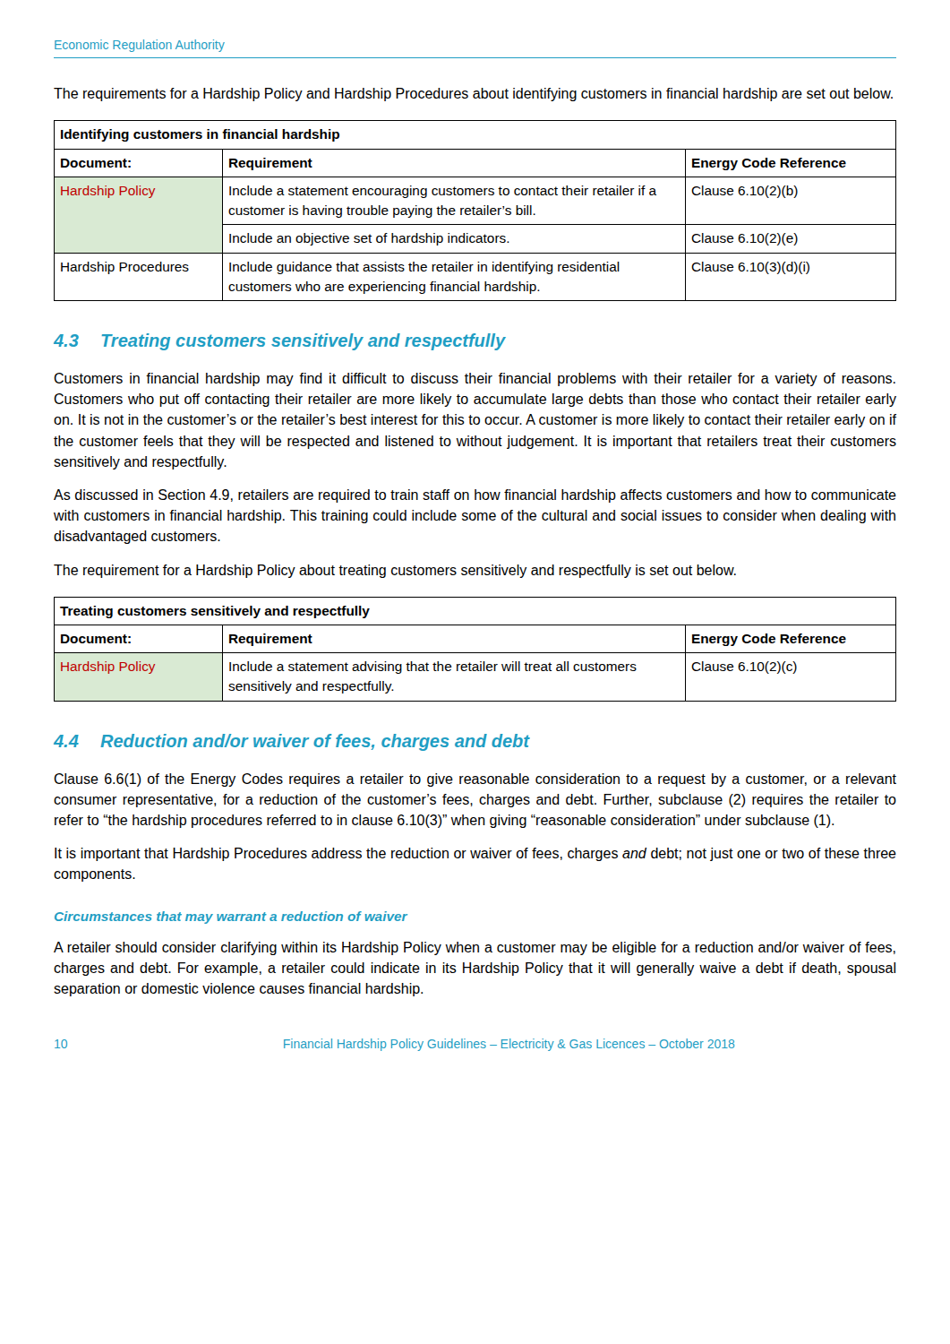Economic Regulation Authority
The requirements for a Hardship Policy and Hardship Procedures about identifying customers in financial hardship are set out below.
| Identifying customers in financial hardship |
| Document: | Requirement | Energy Code Reference |
| Hardship Policy | Include a statement encouraging customers to contact their retailer if a customer is having trouble paying the retailer’s bill. | Clause 6.10(2)(b) |
| Include an objective set of hardship indicators. | Clause 6.10(2)(e) |
| Hardship Procedures | Include guidance that assists the retailer in identifying residential customers who are experiencing financial hardship. | Clause 6.10(3)(d)(i) |
4.3 Treating customers sensitively and respectfully
Customers in financial hardship may find it difficult to discuss their financial problems with their retailer for a variety of reasons. Customers who put off contacting their retailer are more likely to accumulate large debts than those who contact their retailer early on. It is not in the customer’s or the retailer’s best interest for this to occur. A customer is more likely to contact their retailer early on if the customer feels that they will be respected and listened to without judgement. It is important that retailers treat their customers sensitively and respectfully.
As discussed in Section 4.9, retailers are required to train staff on how financial hardship affects customers and how to communicate with customers in financial hardship. This training could include some of the cultural and social issues to consider when dealing with disadvantaged customers.
The requirement for a Hardship Policy about treating customers sensitively and respectfully is set out below.
| Treating customers sensitively and respectfully |
| Document: | Requirement | Energy Code Reference |
| Hardship Policy | Include a statement advising that the retailer will treat all customers sensitively and respectfully. | Clause 6.10(2)(c) |
4.4 Reduction and/or waiver of fees, charges and debt
Clause 6.6(1) of the Energy Codes requires a retailer to give reasonable consideration to a request by a customer, or a relevant consumer representative, for a reduction of the customer’s fees, charges and debt. Further, subclause (2) requires the retailer to refer to “the hardship procedures referred to in clause 6.10(3)” when giving “reasonable consideration” under subclause (1).
It is important that Hardship Procedures address the reduction or waiver of fees, charges and debt; not just one or two of these three components.
Circumstances that may warrant a reduction of waiver
A retailer should consider clarifying within its Hardship Policy when a customer may be eligible for a reduction and/or waiver of fees, charges and debt. For example, a retailer could indicate in its Hardship Policy that it will generally waive a debt if death, spousal separation or domestic violence causes financial hardship.
10 Financial Hardship Policy Guidelines – Electricity & Gas Licences – October 2018